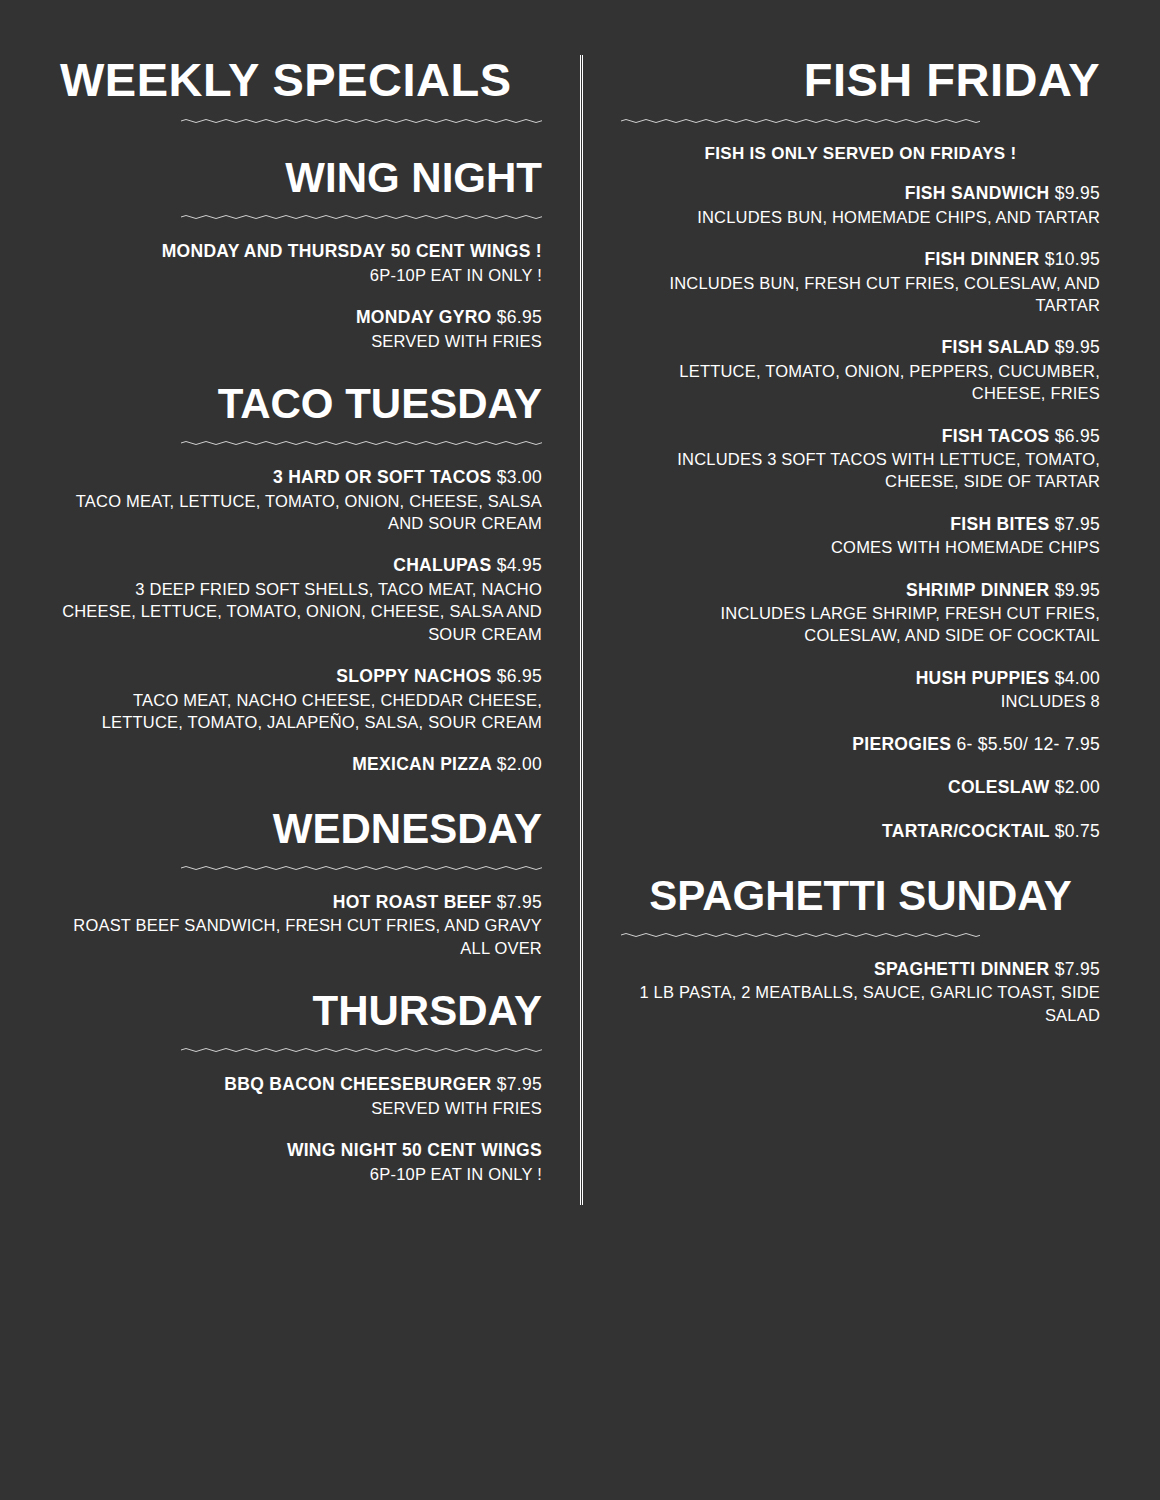Weekly Specials
Wing Night
Monday and Thursday 50 Cent Wings !
6P-10P Eat In Only !
Monday Gyro $6.95
Served With Fries
Taco Tuesday
3 Hard or Soft Tacos $3.00
Taco Meat, Lettuce, Tomato, Onion, Cheese, Salsa and Sour Cream
Chalupas $4.95
3 Deep Fried Soft Shells, Taco Meat, Nacho Cheese, Lettuce, Tomato, Onion, Cheese, Salsa and Sour Cream
Sloppy Nachos $6.95
Taco Meat, Nacho Cheese, Cheddar Cheese, Lettuce, Tomato, Jalapeño, Salsa, Sour Cream
Mexican Pizza $2.00
Wednesday
Hot Roast Beef $7.95
Roast Beef Sandwich, Fresh Cut Fries, and Gravy All Over
Thursday
BBQ Bacon Cheeseburger $7.95
Served With Fries
Wing Night 50 Cent Wings
6P-10P Eat In Only !
Fish Friday
Fish Is Only Served On Fridays !
Fish Sandwich $9.95
Includes Bun, Homemade Chips, and Tartar
Fish Dinner $10.95
Includes Bun, Fresh Cut Fries, Coleslaw, and Tartar
Fish Salad $9.95
Lettuce, Tomato, Onion, Peppers, Cucumber, Cheese, Fries
Fish Tacos $6.95
Includes 3 Soft Tacos With Lettuce, Tomato, Cheese, Side of Tartar
Fish Bites $7.95
Comes With Homemade Chips
Shrimp Dinner $9.95
Includes Large Shrimp, Fresh Cut Fries, Coleslaw, and Side of Cocktail
Hush Puppies $4.00
Includes 8
Pierogies 6- $5.50/ 12- 7.95
Coleslaw $2.00
Tartar/Cocktail $0.75
Spaghetti Sunday
Spaghetti Dinner $7.95
1 LB Pasta, 2 Meatballs, Sauce, Garlic Toast, Side Salad